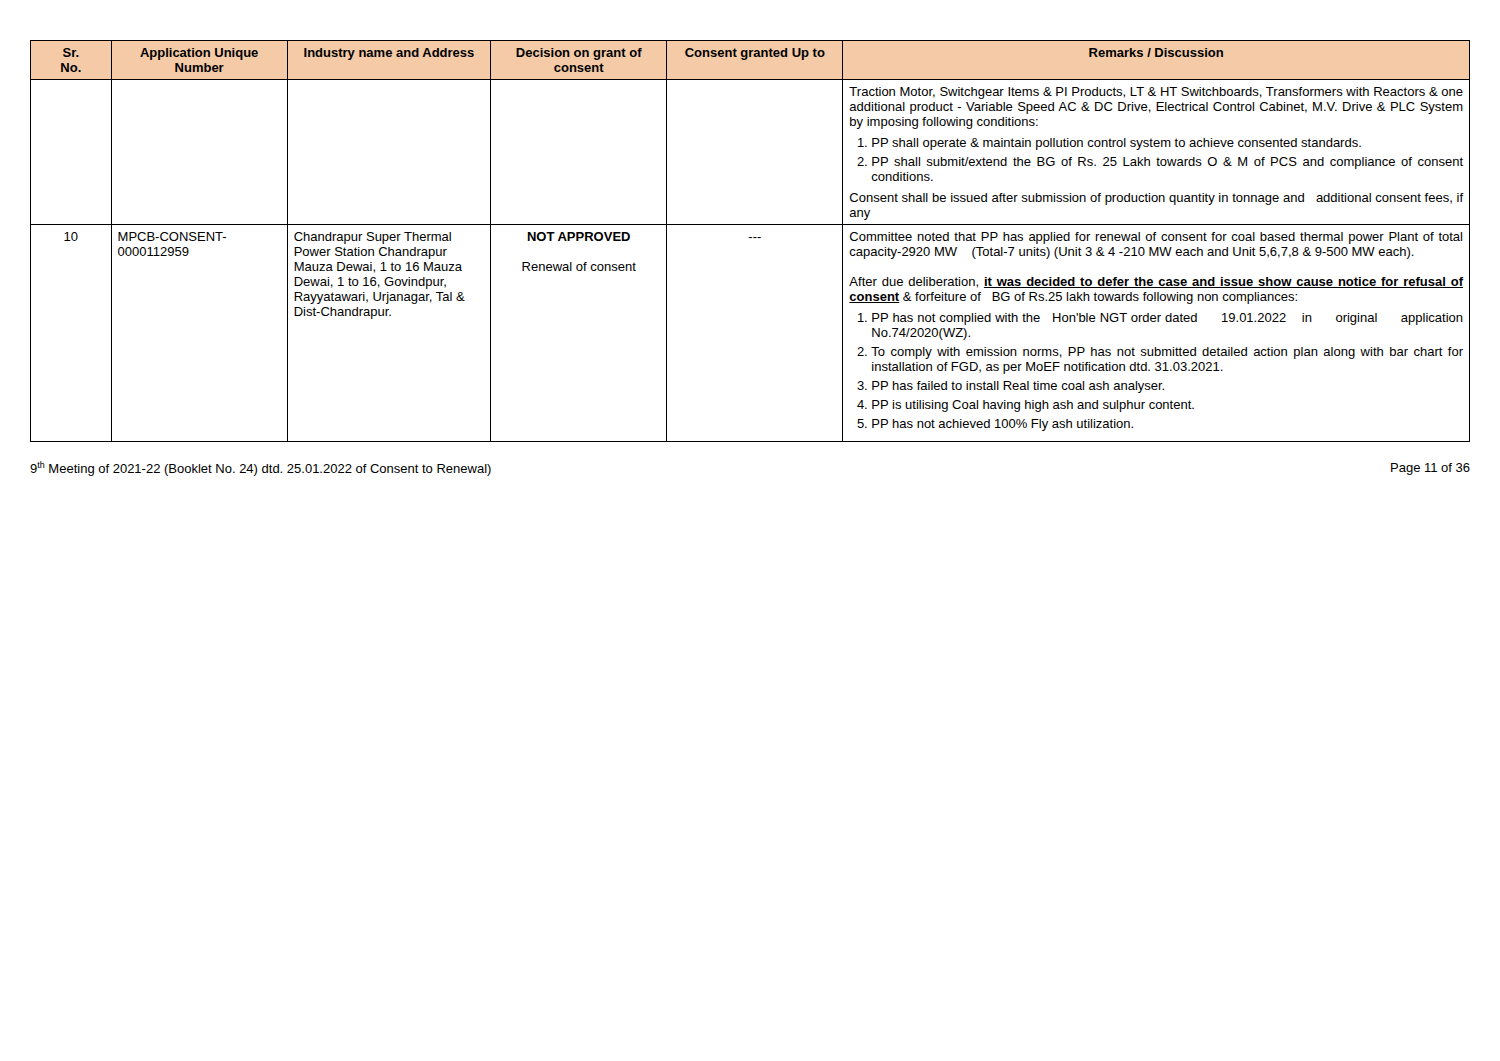| Sr. No. | Application Unique Number | Industry name and Address | Decision on grant of consent | Consent granted Up to | Remarks / Discussion |
| --- | --- | --- | --- | --- | --- |
| | | | | | Traction Motor, Switchgear Items & PI Products, LT & HT Switchboards, Transformers with Reactors & one additional product - Variable Speed AC & DC Drive, Electrical Control Cabinet, M.V. Drive & PLC System by imposing following conditions: PP shall operate & maintain pollution control system to achieve consented standards. PP shall submit/extend the BG of Rs. 25 Lakh towards O & M of PCS and compliance of consent conditions. Consent shall be issued after submission of production quantity in tonnage and additional consent fees, if any |
| 10 | MPCB-CONSENT-0000112959 | Chandrapur Super Thermal Power Station Chandrapur Mauza Dewai, 1 to 16 Mauza Dewai, 1 to 16, Govindpur, Rayyatawari, Urjanagar, Tal & Dist-Chandrapur. | NOT APPROVED Renewal of consent | --- | Committee noted that PP has applied for renewal of consent for coal based thermal power Plant of total capacity-2920 MW (Total-7 units) (Unit 3 & 4 -210 MW each and Unit 5,6,7,8 & 9-500 MW each). After due deliberation, it was decided to defer the case and issue show cause notice for refusal of consent & forfeiture of BG of Rs.25 lakh towards following non compliances: PP has not complied with the Hon'ble NGT order dated 19.01.2022 in original application No.74/2020(WZ). To comply with emission norms, PP has not submitted detailed action plan along with bar chart for installation of FGD, as per MoEF notification dtd. 31.03.2021. PP has failed to install Real time coal ash analyser. PP is utilising Coal having high ash and sulphur content. PP has not achieved 100% Fly ash utilization. |
9th Meeting of 2021-22 (Booklet No. 24) dtd. 25.01.2022 of Consent to Renewal)
Page 11 of 36